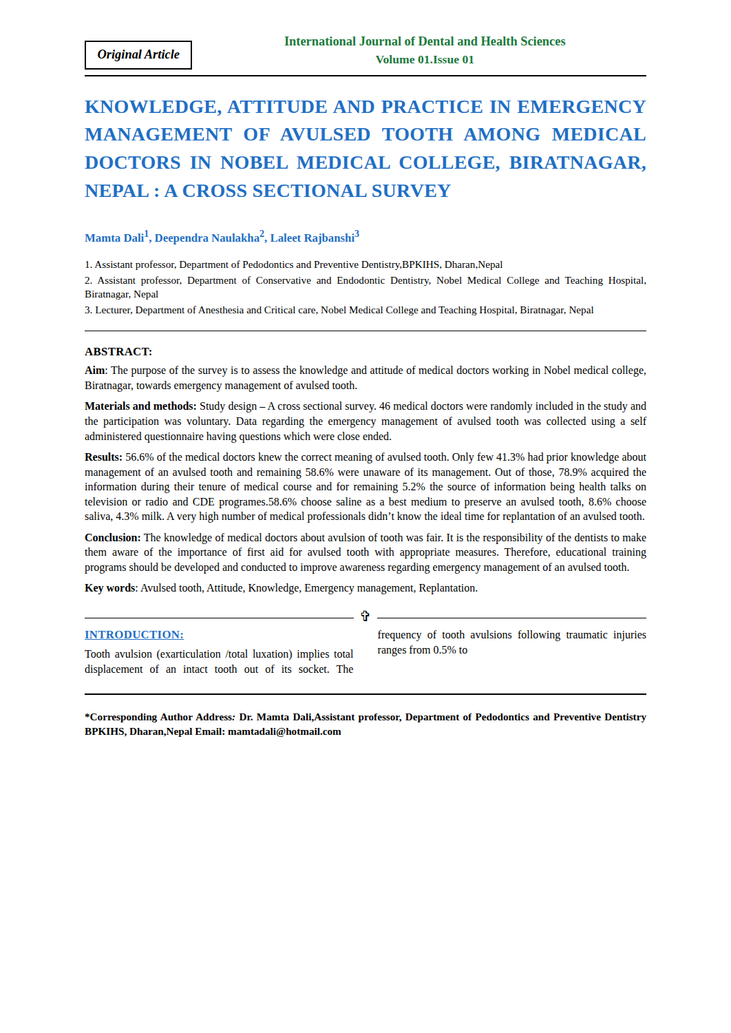Original Article
International Journal of Dental and Health Sciences
Volume 01.Issue 01
Knowledge, Attitude and Practice in Emergency Management of Avulsed Tooth Among Medical Doctors in Nobel Medical College, Biratnagar, Nepal : A Cross Sectional Survey
Mamta Dali1, Deependra Naulakha2, Laleet Rajbanshi3
1. Assistant professor, Department of Pedodontics and Preventive Dentistry,BPKIHS, Dharan,Nepal
2. Assistant professor, Department of Conservative and Endodontic Dentistry, Nobel Medical College and Teaching Hospital, Biratnagar, Nepal
3. Lecturer, Department of Anesthesia and Critical care, Nobel Medical College and Teaching Hospital, Biratnagar, Nepal
ABSTRACT:
Aim: The purpose of the survey is to assess the knowledge and attitude of medical doctors working in Nobel medical college, Biratnagar, towards emergency management of avulsed tooth.
Materials and methods: Study design – A cross sectional survey. 46 medical doctors were randomly included in the study and the participation was voluntary. Data regarding the emergency management of avulsed tooth was collected using a self administered questionnaire having questions which were close ended.
Results: 56.6% of the medical doctors knew the correct meaning of avulsed tooth. Only few 41.3% had prior knowledge about management of an avulsed tooth and remaining 58.6% were unaware of its management. Out of those, 78.9% acquired the information during their tenure of medical course and for remaining 5.2% the source of information being health talks on television or radio and CDE programes.58.6% choose saline as a best medium to preserve an avulsed tooth, 8.6% choose saliva, 4.3% milk. A very high number of medical professionals didn’t know the ideal time for replantation of an avulsed tooth.
Conclusion: The knowledge of medical doctors about avulsion of tooth was fair. It is the responsibility of the dentists to make them aware of the importance of first aid for avulsed tooth with appropriate measures. Therefore, educational training programs should be developed and conducted to improve awareness regarding emergency management of an avulsed tooth.
Key words: Avulsed tooth, Attitude, Knowledge, Emergency management, Replantation.
✞
INTRODUCTION:
Tooth avulsion (exarticulation /total luxation) implies total displacement of an intact tooth out of its socket. The frequency of tooth avulsions following traumatic injuries ranges from 0.5% to
*Corresponding Author Address: Dr. Mamta Dali,Assistant professor, Department of Pedodontics and Preventive Dentistry BPKIHS, Dharan,Nepal Email: mamtadali@hotmail.com